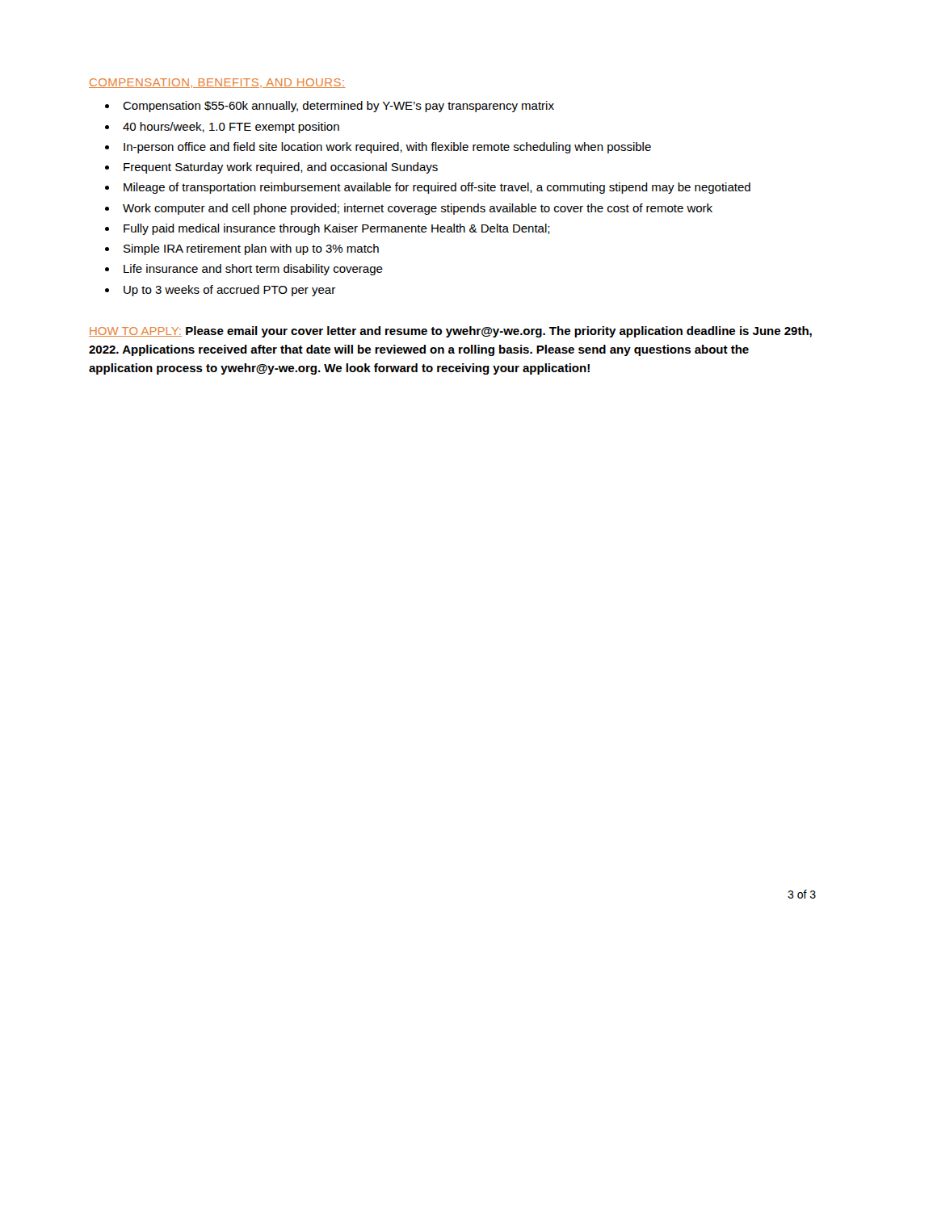COMPENSATION, BENEFITS, AND HOURS:
Compensation $55-60k annually, determined by Y-WE’s pay transparency matrix
40 hours/week, 1.0 FTE exempt position
In-person office and field site location work required, with flexible remote scheduling when possible
Frequent Saturday work required, and occasional Sundays
Mileage of transportation reimbursement available for required off-site travel, a commuting stipend may be negotiated
Work computer and cell phone provided; internet coverage stipends available to cover the cost of remote work
Fully paid medical insurance through Kaiser Permanente Health & Delta Dental;
Simple IRA retirement plan with up to 3% match
Life insurance and short term disability coverage
Up to 3 weeks of accrued PTO per year
HOW TO APPLY: Please email your cover letter and resume to ywehr@y-we.org. The priority application deadline is June 29th, 2022. Applications received after that date will be reviewed on a rolling basis. Please send any questions about the application process to ywehr@y-we.org. We look forward to receiving your application!
3 of 3